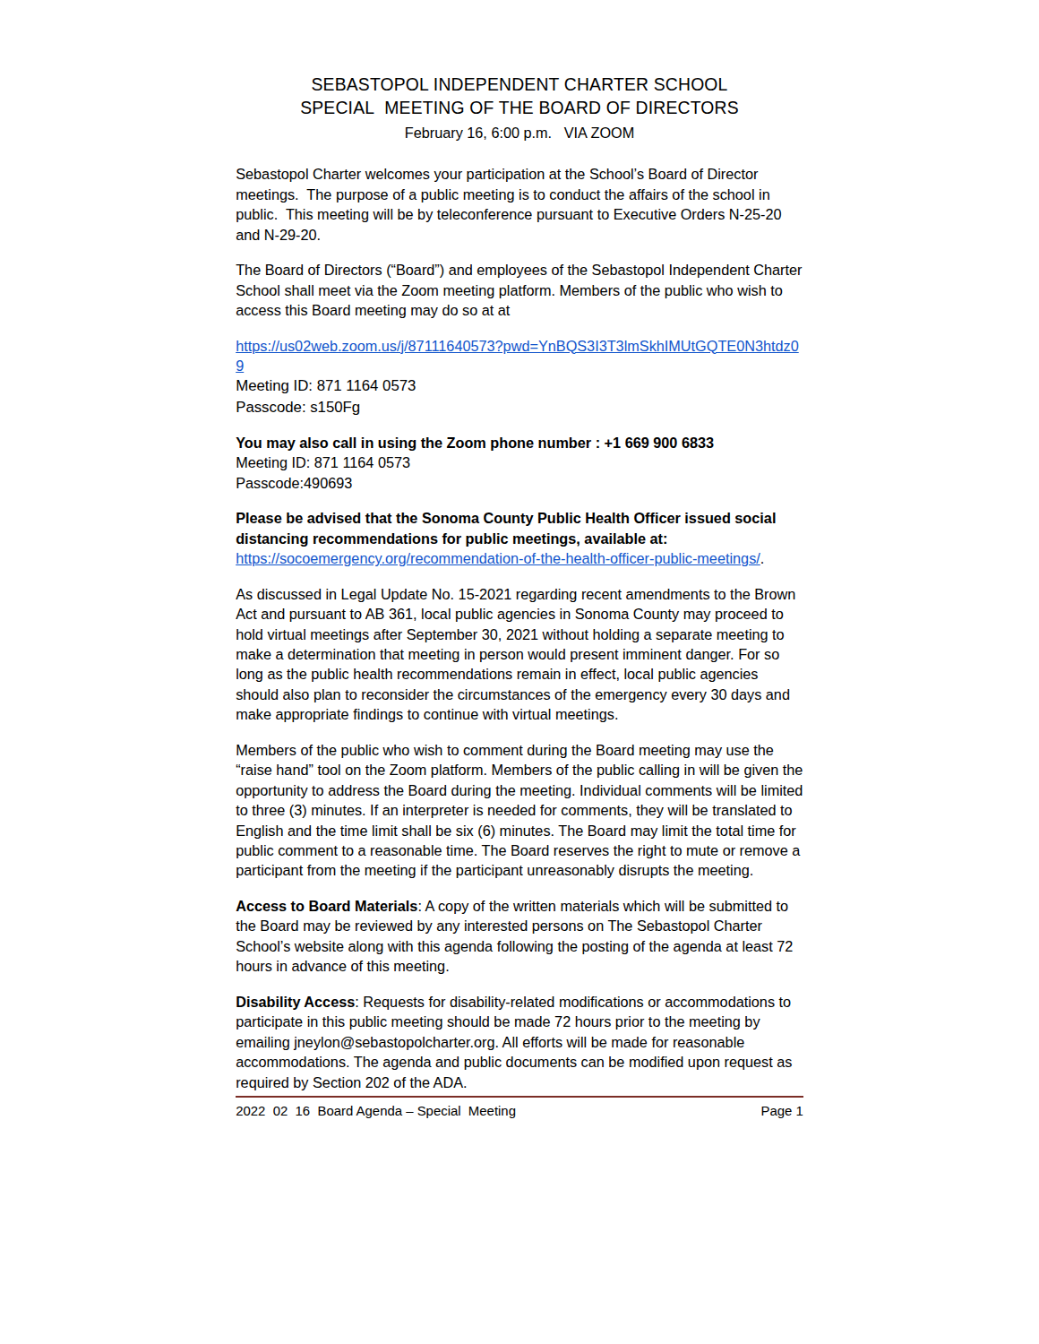SEBASTOPOL INDEPENDENT CHARTER SCHOOL
SPECIAL MEETING OF THE BOARD OF DIRECTORS
February 16, 6:00 p.m. VIA ZOOM
Sebastopol Charter welcomes your participation at the School’s Board of Director meetings. The purpose of a public meeting is to conduct the affairs of the school in public. This meeting will be by teleconference pursuant to Executive Orders N-25-20 and N-29-20.
The Board of Directors (“Board”) and employees of the Sebastopol Independent Charter School shall meet via the Zoom meeting platform. Members of the public who wish to access this Board meeting may do so at at
https://us02web.zoom.us/j/87111640573?pwd=YnBQS3I3T3lmSkhIMUtGQTE0N3htdz09
Meeting ID: 871 1164 0573
Passcode: s150Fg
You may also call in using the Zoom phone number : +1 669 900 6833
Meeting ID: 871 1164 0573
Passcode:490693
Please be advised that the Sonoma County Public Health Officer issued social distancing recommendations for public meetings, available at:
https://socoemergency.org/recommendation-of-the-health-officer-public-meetings/.
As discussed in Legal Update No. 15-2021 regarding recent amendments to the Brown Act and pursuant to AB 361, local public agencies in Sonoma County may proceed to hold virtual meetings after September 30, 2021 without holding a separate meeting to make a determination that meeting in person would present imminent danger. For so long as the public health recommendations remain in effect, local public agencies should also plan to reconsider the circumstances of the emergency every 30 days and make appropriate findings to continue with virtual meetings.
Members of the public who wish to comment during the Board meeting may use the “raise hand” tool on the Zoom platform. Members of the public calling in will be given the opportunity to address the Board during the meeting. Individual comments will be limited to three (3) minutes. If an interpreter is needed for comments, they will be translated to English and the time limit shall be six (6) minutes. The Board may limit the total time for public comment to a reasonable time. The Board reserves the right to mute or remove a participant from the meeting if the participant unreasonably disrupts the meeting.
Access to Board Materials: A copy of the written materials which will be submitted to the Board may be reviewed by any interested persons on The Sebastopol Charter School’s website along with this agenda following the posting of the agenda at least 72 hours in advance of this meeting.
Disability Access: Requests for disability-related modifications or accommodations to participate in this public meeting should be made 72 hours prior to the meeting by emailing jneylon@sebastopolcharter.org. All efforts will be made for reasonable accommodations. The agenda and public documents can be modified upon request as required by Section 202 of the ADA.
2022 02 16 Board Agenda – Special Meeting
Page 1